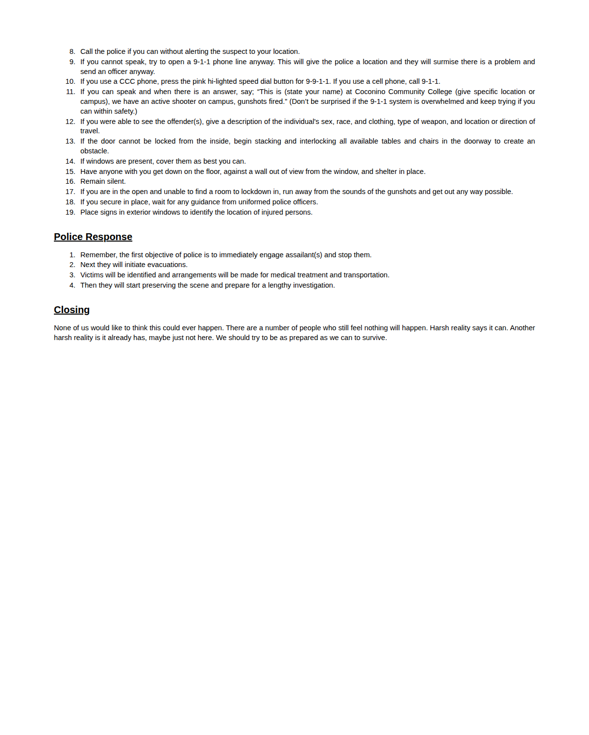Call the police if you can without alerting the suspect to your location.
If you cannot speak, try to open a 9-1-1 phone line anyway. This will give the police a location and they will surmise there is a problem and send an officer anyway.
If you use a CCC phone, press the pink hi-lighted speed dial button for 9-9-1-1. If you use a cell phone, call 9-1-1.
If you can speak and when there is an answer, say; “This is (state your name) at Coconino Community College (give specific location or campus), we have an active shooter on campus, gunshots fired.” (Don’t be surprised if the 9-1-1 system is overwhelmed and keep trying if you can within safety.)
If you were able to see the offender(s), give a description of the individual's sex, race, and clothing, type of weapon, and location or direction of travel.
If the door cannot be locked from the inside, begin stacking and interlocking all available tables and chairs in the doorway to create an obstacle.
If windows are present, cover them as best you can.
Have anyone with you get down on the floor, against a wall out of view from the window, and shelter in place.
Remain silent.
If you are in the open and unable to find a room to lockdown in, run away from the sounds of the gunshots and get out any way possible.
If you secure in place, wait for any guidance from uniformed police officers.
Place signs in exterior windows to identify the location of injured persons.
Police Response
Remember, the first objective of police is to immediately engage assailant(s) and stop them.
Next they will initiate evacuations.
Victims will be identified and arrangements will be made for medical treatment and transportation.
Then they will start preserving the scene and prepare for a lengthy investigation.
Closing
None of us would like to think this could ever happen. There are a number of people who still feel nothing will happen. Harsh reality says it can. Another harsh reality is it already has, maybe just not here. We should try to be as prepared as we can to survive.